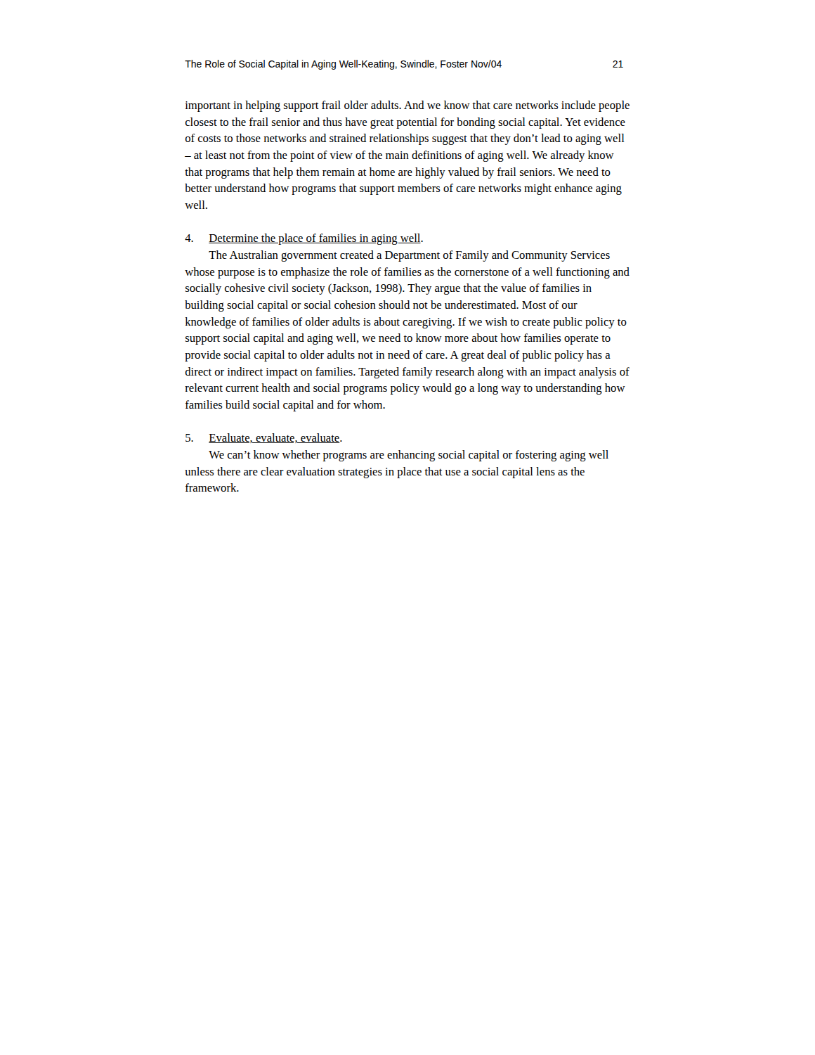The Role of Social Capital in Aging Well-Keating, Swindle, Foster Nov/04 21
important in helping support frail older adults. And we know that care networks include people closest to the frail senior and thus have great potential for bonding social capital. Yet evidence of costs to those networks and strained relationships suggest that they don’t lead to aging well – at least not from the point of view of the main definitions of aging well. We already know that programs that help them remain at home are highly valued by frail seniors. We need to better understand how programs that support members of care networks might enhance aging well.
4. Determine the place of families in aging well.
The Australian government created a Department of Family and Community Services whose purpose is to emphasize the role of families as the cornerstone of a well functioning and socially cohesive civil society (Jackson, 1998). They argue that the value of families in building social capital or social cohesion should not be underestimated. Most of our knowledge of families of older adults is about caregiving. If we wish to create public policy to support social capital and aging well, we need to know more about how families operate to provide social capital to older adults not in need of care. A great deal of public policy has a direct or indirect impact on families. Targeted family research along with an impact analysis of relevant current health and social programs policy would go a long way to understanding how families build social capital and for whom.
5. Evaluate, evaluate, evaluate.
We can’t know whether programs are enhancing social capital or fostering aging well unless there are clear evaluation strategies in place that use a social capital lens as the framework.